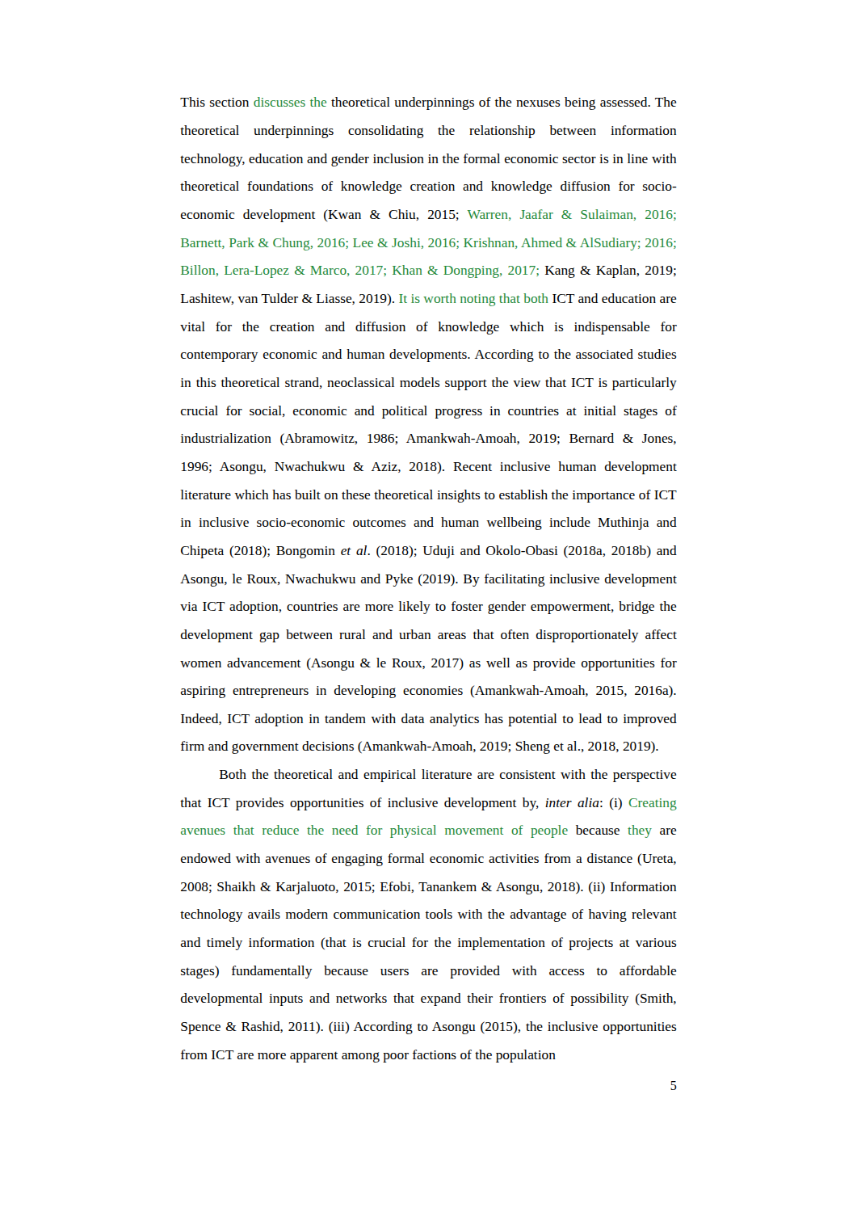This section discusses the theoretical underpinnings of the nexuses being assessed. The theoretical underpinnings consolidating the relationship between information technology, education and gender inclusion in the formal economic sector is in line with theoretical foundations of knowledge creation and knowledge diffusion for socio-economic development (Kwan & Chiu, 2015; Warren, Jaafar & Sulaiman, 2016; Barnett, Park & Chung, 2016; Lee & Joshi, 2016; Krishnan, Ahmed & AlSudiary; 2016; Billon, Lera-Lopez & Marco, 2017; Khan & Dongping, 2017; Kang & Kaplan, 2019; Lashitew, van Tulder & Liasse, 2019). It is worth noting that both ICT and education are vital for the creation and diffusion of knowledge which is indispensable for contemporary economic and human developments. According to the associated studies in this theoretical strand, neoclassical models support the view that ICT is particularly crucial for social, economic and political progress in countries at initial stages of industrialization (Abramowitz, 1986; Amankwah-Amoah, 2019; Bernard & Jones, 1996; Asongu, Nwachukwu & Aziz, 2018). Recent inclusive human development literature which has built on these theoretical insights to establish the importance of ICT in inclusive socio-economic outcomes and human wellbeing include Muthinja and Chipeta (2018); Bongomin et al. (2018); Uduji and Okolo-Obasi (2018a, 2018b) and Asongu, le Roux, Nwachukwu and Pyke (2019). By facilitating inclusive development via ICT adoption, countries are more likely to foster gender empowerment, bridge the development gap between rural and urban areas that often disproportionately affect women advancement (Asongu & le Roux, 2017) as well as provide opportunities for aspiring entrepreneurs in developing economies (Amankwah-Amoah, 2015, 2016a). Indeed, ICT adoption in tandem with data analytics has potential to lead to improved firm and government decisions (Amankwah-Amoah, 2019; Sheng et al., 2018, 2019).
Both the theoretical and empirical literature are consistent with the perspective that ICT provides opportunities of inclusive development by, inter alia: (i) Creating avenues that reduce the need for physical movement of people because they are endowed with avenues of engaging formal economic activities from a distance (Ureta, 2008; Shaikh & Karjaluoto, 2015; Efobi, Tanankem & Asongu, 2018). (ii) Information technology avails modern communication tools with the advantage of having relevant and timely information (that is crucial for the implementation of projects at various stages) fundamentally because users are provided with access to affordable developmental inputs and networks that expand their frontiers of possibility (Smith, Spence & Rashid, 2011). (iii) According to Asongu (2015), the inclusive opportunities from ICT are more apparent among poor factions of the population
5